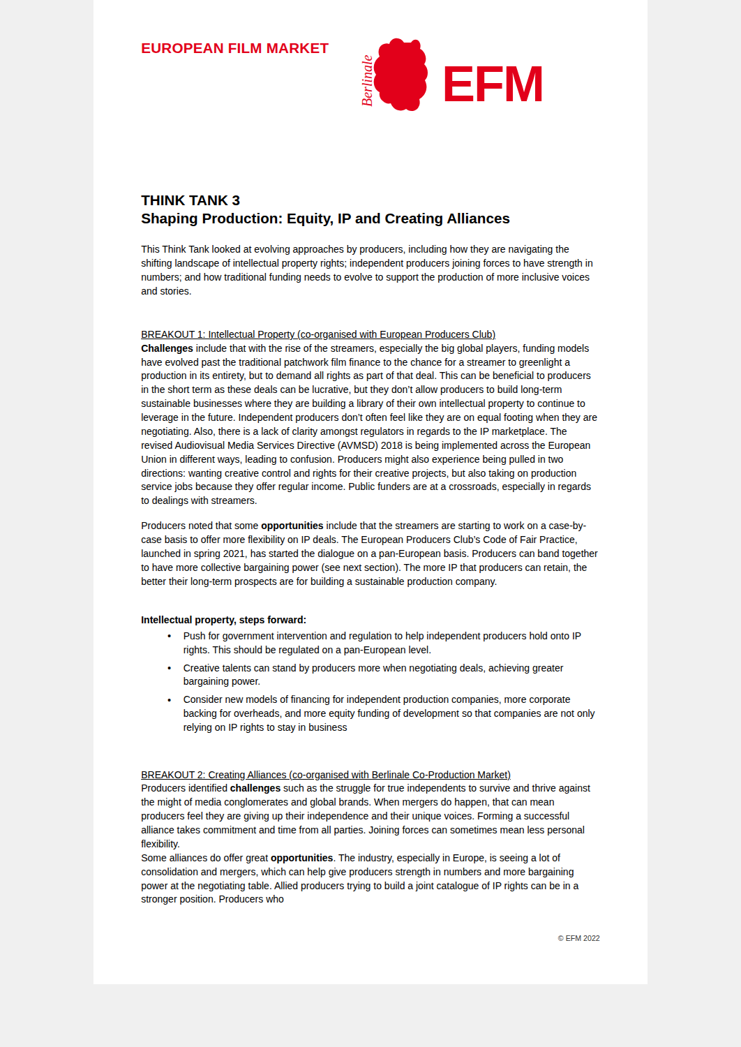EUROPEAN FILM MARKET
Berlinale EFM
THINK TANK 3Shaping Production: Equity, IP and Creating Alliances
This Think Tank looked at evolving approaches by producers, including how they are navigating the shifting landscape of intellectual property rights; independent producers joining forces to have strength in numbers; and how traditional funding needs to evolve to support the production of more inclusive voices and stories.
BREAKOUT 1: Intellectual Property (co-organised with European Producers Club)
Challenges include that with the rise of the streamers, especially the big global players, funding models have evolved past the traditional patchwork film finance to the chance for a streamer to greenlight a production in its entirety, but to demand all rights as part of that deal. This can be beneficial to producers in the short term as these deals can be lucrative, but they don’t allow producers to build long-term sustainable businesses where they are building a library of their own intellectual property to continue to leverage in the future. Independent producers don’t often feel like they are on equal footing when they are negotiating. Also, there is a lack of clarity amongst regulators in regards to the IP marketplace. The revised Audiovisual Media Services Directive (AVMSD) 2018 is being implemented across the European Union in different ways, leading to confusion. Producers might also experience being pulled in two directions: wanting creative control and rights for their creative projects, but also taking on production service jobs because they offer regular income. Public funders are at a crossroads, especially in regards to dealings with streamers.
Producers noted that some opportunities include that the streamers are starting to work on a case-by-case basis to offer more flexibility on IP deals. The European Producers Club’s Code of Fair Practice, launched in spring 2021, has started the dialogue on a pan-European basis. Producers can band together to have more collective bargaining power (see next section). The more IP that producers can retain, the better their long-term prospects are for building a sustainable production company.
Intellectual property, steps forward:
Push for government intervention and regulation to help independent producers hold onto IP rights. This should be regulated on a pan-European level.
Creative talents can stand by producers more when negotiating deals, achieving greater bargaining power.
Consider new models of financing for independent production companies, more corporate backing for overheads, and more equity funding of development so that companies are not only relying on IP rights to stay in business
BREAKOUT 2: Creating Alliances (co-organised with Berlinale Co-Production Market)
Producers identified challenges such as the struggle for true independents to survive and thrive against the might of media conglomerates and global brands. When mergers do happen, that can mean producers feel they are giving up their independence and their unique voices. Forming a successful alliance takes commitment and time from all parties. Joining forces can sometimes mean less personal flexibility.
Some alliances do offer great opportunities. The industry, especially in Europe, is seeing a lot of consolidation and mergers, which can help give producers strength in numbers and more bargaining power at the negotiating table. Allied producers trying to build a joint catalogue of IP rights can be in a stronger position. Producers who
© EFM 2022